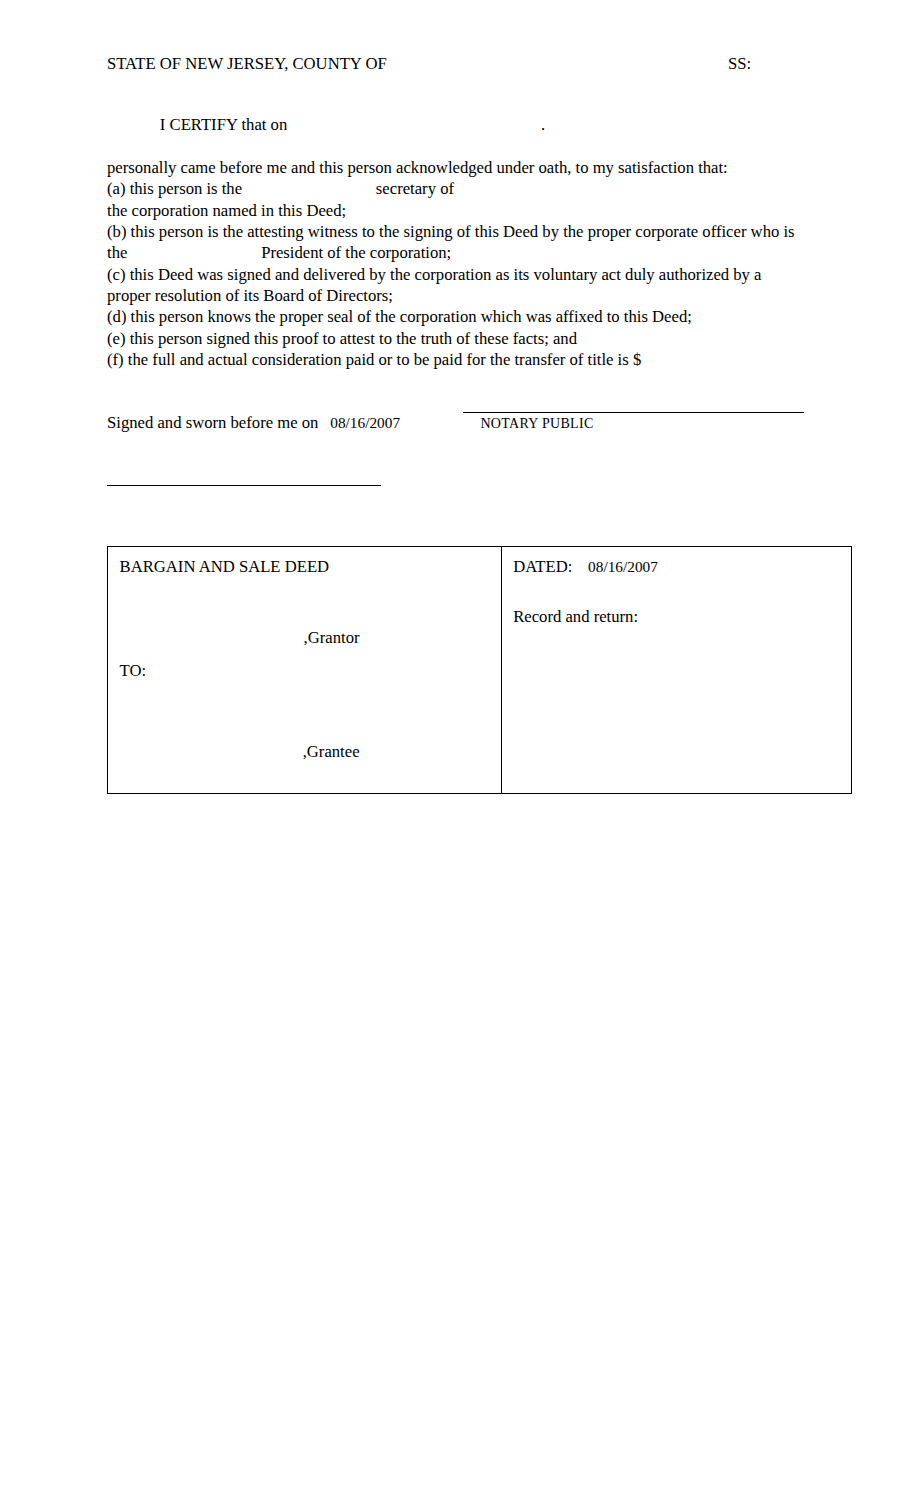STATE OF NEW JERSEY, COUNTY OF
SS:
I CERTIFY that on .
personally came before me and this person acknowledged under oath, to my satisfaction that:
(a) this person is the secretary of
the corporation named in this Deed;
(b) this person is the attesting witness to the signing of this Deed by the proper corporate officer who is
the President of the corporation;
(c) this Deed was signed and delivered by the corporation as its voluntary act duly authorized by a
proper resolution of its Board of Directors;
(d) this person knows the proper seal of the corporation which was affixed to this Deed;
(e) this person signed this proof to attest to the truth of these facts; and
(f) the full and actual consideration paid or to be paid for the transfer of title is $
Signed and sworn before me on 08/16/2007
NOTARY PUBLIC
| BARGAIN AND SALE DEED ,Grantor TO: ,Grantee | DATED: 08/16/2007 Record and return: |